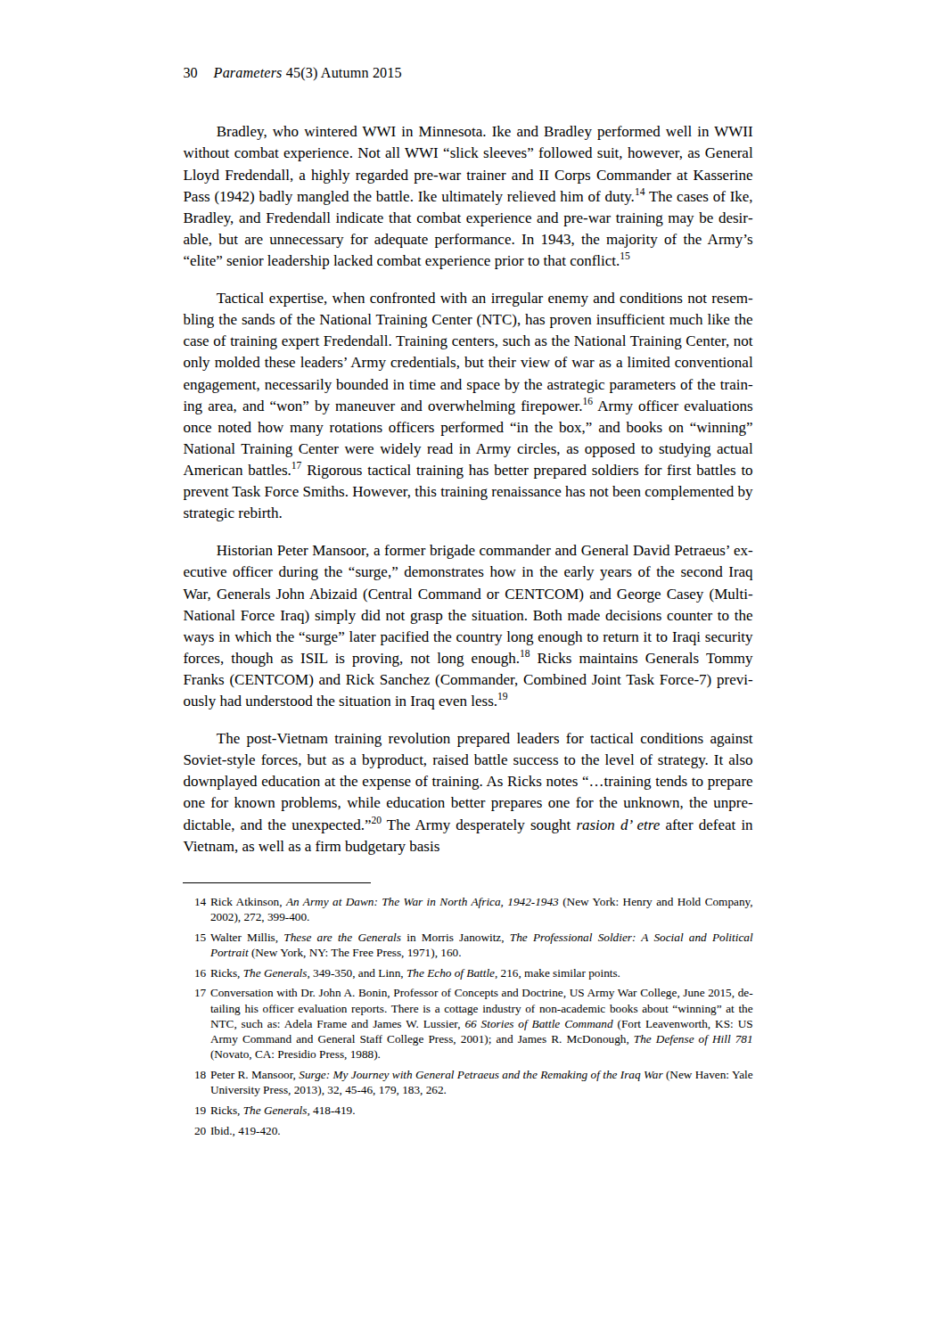30 Parameters 45(3) Autumn 2015
Bradley, who wintered WWI in Minnesota. Ike and Bradley performed well in WWII without combat experience. Not all WWI “slick sleeves” followed suit, however, as General Lloyd Fredendall, a highly regarded pre-war trainer and II Corps Commander at Kasserine Pass (1942) badly mangled the battle. Ike ultimately relieved him of duty.14 The cases of Ike, Bradley, and Fredendall indicate that combat experience and pre-war training may be desirable, but are unnecessary for adequate performance. In 1943, the majority of the Army’s “elite” senior leadership lacked combat experience prior to that conflict.15
Tactical expertise, when confronted with an irregular enemy and conditions not resembling the sands of the National Training Center (NTC), has proven insufficient much like the case of training expert Fredendall. Training centers, such as the National Training Center, not only molded these leaders’ Army credentials, but their view of war as a limited conventional engagement, necessarily bounded in time and space by the astrategic parameters of the training area, and “won” by maneuver and overwhelming firepower.16 Army officer evaluations once noted how many rotations officers performed “in the box,” and books on “winning” National Training Center were widely read in Army circles, as opposed to studying actual American battles.17 Rigorous tactical training has better prepared soldiers for first battles to prevent Task Force Smiths. However, this training renaissance has not been complemented by strategic rebirth.
Historian Peter Mansoor, a former brigade commander and General David Petraeus’ executive officer during the “surge,” demonstrates how in the early years of the second Iraq War, Generals John Abizaid (Central Command or CENTCOM) and George Casey (Multi-National Force Iraq) simply did not grasp the situation. Both made decisions counter to the ways in which the “surge” later pacified the country long enough to return it to Iraqi security forces, though as ISIL is proving, not long enough.18 Ricks maintains Generals Tommy Franks (CENTCOM) and Rick Sanchez (Commander, Combined Joint Task Force-7) previously had understood the situation in Iraq even less.19
The post-Vietnam training revolution prepared leaders for tactical conditions against Soviet-style forces, but as a byproduct, raised battle success to the level of strategy. It also downplayed education at the expense of training. As Ricks notes “…training tends to prepare one for known problems, while education better prepares one for the unknown, the unpredictable, and the unexpected.”20 The Army desperately sought rasion d’ etre after defeat in Vietnam, as well as a firm budgetary basis
Rick Atkinson, An Army at Dawn: The War in North Africa, 1942-1943 (New York: Henry and Hold Company, 2002), 272, 399-400.
Walter Millis, These are the Generals in Morris Janowitz, The Professional Soldier: A Social and Political Portrait (New York, NY: The Free Press, 1971), 160.
Ricks, The Generals, 349-350, and Linn, The Echo of Battle, 216, make similar points.
Conversation with Dr. John A. Bonin, Professor of Concepts and Doctrine, US Army War College, June 2015, detailing his officer evaluation reports. There is a cottage industry of non-academic books about “winning” at the NTC, such as: Adela Frame and James W. Lussier, 66 Stories of Battle Command (Fort Leavenworth, KS: US Army Command and General Staff College Press, 2001); and James R. McDonough, The Defense of Hill 781 (Novato, CA: Presidio Press, 1988).
Peter R. Mansoor, Surge: My Journey with General Petraeus and the Remaking of the Iraq War (New Haven: Yale University Press, 2013), 32, 45-46, 179, 183, 262.
Ricks, The Generals, 418-419.
Ibid., 419-420.